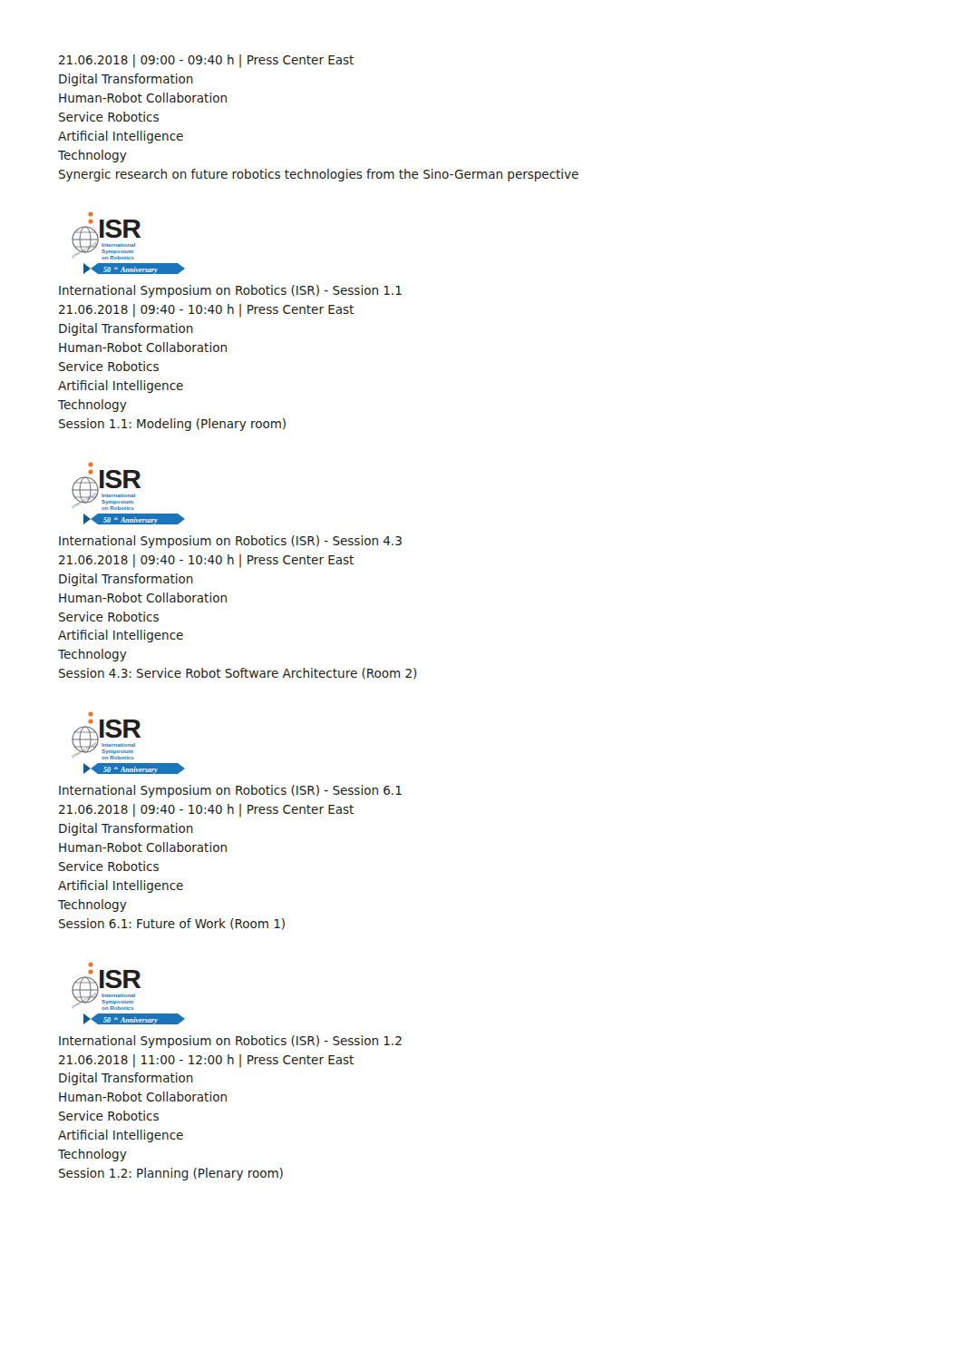21.06.2018 | 09:00 - 09:40 h | Press Center East
Digital Transformation
Human-Robot Collaboration
Service Robotics
Artificial Intelligence
Technology
Synergic research on future robotics technologies from the Sino-German perspective
ISR International Symposium on Robotics powered by IFR 50 th Anniversary
International Symposium on Robotics (ISR) - Session 1.1
21.06.2018 | 09:40 - 10:40 h | Press Center East
Digital Transformation
Human-Robot Collaboration
Service Robotics
Artificial Intelligence
Technology
Session 1.1: Modeling (Plenary room)
ISR International Symposium on Robotics powered by IFR 50 th Anniversary
International Symposium on Robotics (ISR) - Session 4.3
21.06.2018 | 09:40 - 10:40 h | Press Center East
Digital Transformation
Human-Robot Collaboration
Service Robotics
Artificial Intelligence
Technology
Session 4.3: Service Robot Software Architecture (Room 2)
ISR International Symposium on Robotics powered by IFR 50 th Anniversary
International Symposium on Robotics (ISR) - Session 6.1
21.06.2018 | 09:40 - 10:40 h | Press Center East
Digital Transformation
Human-Robot Collaboration
Service Robotics
Artificial Intelligence
Technology
Session 6.1: Future of Work (Room 1)
ISR International Symposium on Robotics powered by IFR 50 th Anniversary
International Symposium on Robotics (ISR) - Session 1.2
21.06.2018 | 11:00 - 12:00 h | Press Center East
Digital Transformation
Human-Robot Collaboration
Service Robotics
Artificial Intelligence
Technology
Session 1.2: Planning (Plenary room)